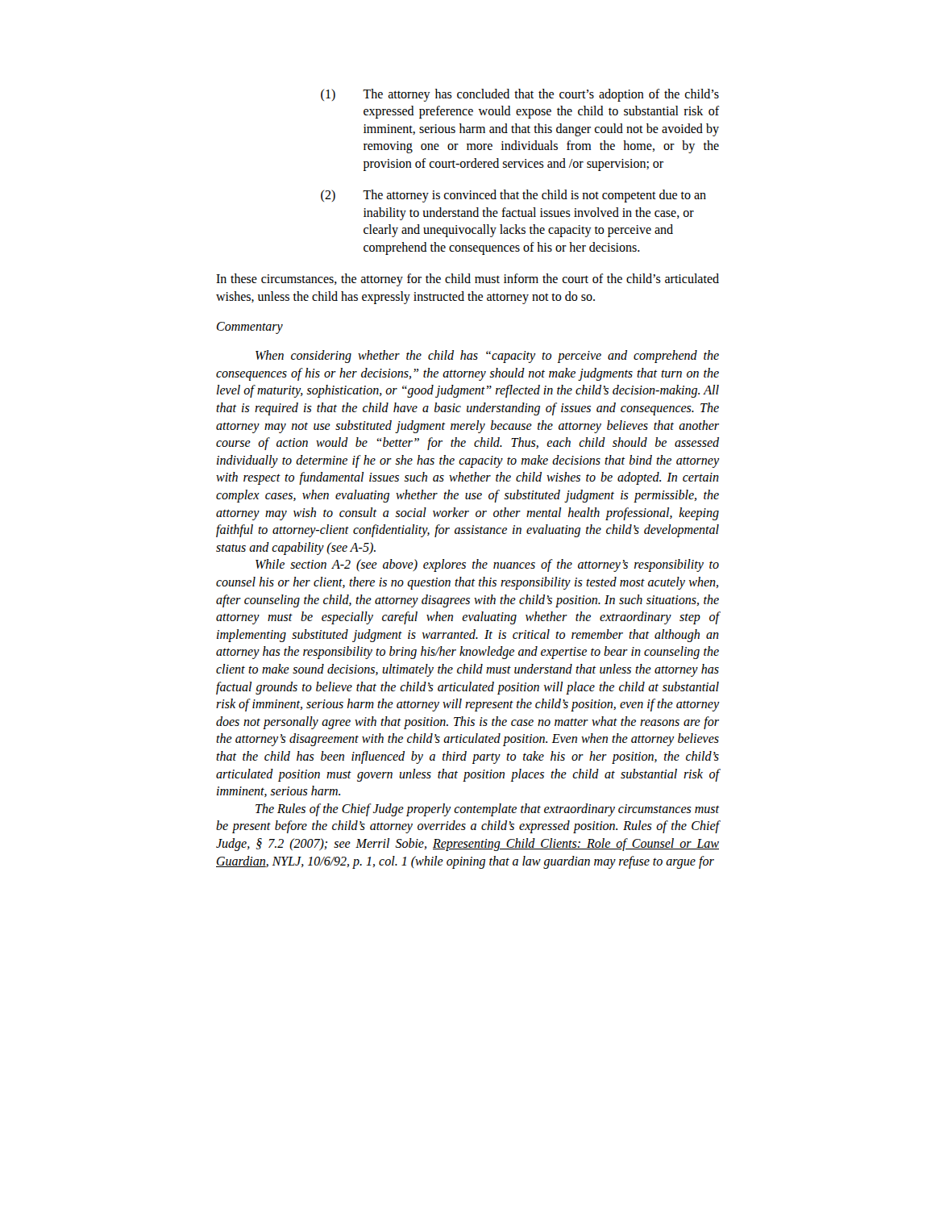(1)
The attorney has concluded that the court’s adoption of the child’s expressed preference would expose the child to substantial risk of imminent, serious harm and that this danger could not be avoided by removing one or more individuals from the home, or by the provision of court-ordered services and /or supervision; or
(2)
The attorney is convinced that the child is not competent due to an inability to understand the factual issues involved in the case, or clearly and unequivocally lacks the capacity to perceive and comprehend the consequences of his or her decisions.
In these circumstances, the attorney for the child must inform the court of the child’s articulated wishes, unless the child has expressly instructed the attorney not to do so.
Commentary
When considering whether the child has “capacity to perceive and comprehend the consequences of his or her decisions,” the attorney should not make judgments that turn on the level of maturity, sophistication, or “good judgment” reflected in the child’s decision-making. All that is required is that the child have a basic understanding of issues and consequences. The attorney may not use substituted judgment merely because the attorney believes that another course of action would be “better” for the child. Thus, each child should be assessed individually to determine if he or she has the capacity to make decisions that bind the attorney with respect to fundamental issues such as whether the child wishes to be adopted. In certain complex cases, when evaluating whether the use of substituted judgment is permissible, the attorney may wish to consult a social worker or other mental health professional, keeping faithful to attorney-client confidentiality, for assistance in evaluating the child’s developmental status and capability (see A-5).
While section A-2 (see above) explores the nuances of the attorney’s responsibility to counsel his or her client, there is no question that this responsibility is tested most acutely when, after counseling the child, the attorney disagrees with the child’s position. In such situations, the attorney must be especially careful when evaluating whether the extraordinary step of implementing substituted judgment is warranted. It is critical to remember that although an attorney has the responsibility to bring his/her knowledge and expertise to bear in counseling the client to make sound decisions, ultimately the child must understand that unless the attorney has factual grounds to believe that the child’s articulated position will place the child at substantial risk of imminent, serious harm the attorney will represent the child’s position, even if the attorney does not personally agree with that position. This is the case no matter what the reasons are for the attorney’s disagreement with the child’s articulated position. Even when the attorney believes that the child has been influenced by a third party to take his or her position, the child’s articulated position must govern unless that position places the child at substantial risk of imminent, serious harm.
The Rules of the Chief Judge properly contemplate that extraordinary circumstances must be present before the child’s attorney overrides a child’s expressed position. Rules of the Chief Judge, § 7.2 (2007); see Merril Sobie, Representing Child Clients: Role of Counsel or Law Guardian, NYLJ, 10/6/92, p. 1, col. 1 (while opining that a law guardian may refuse to argue for